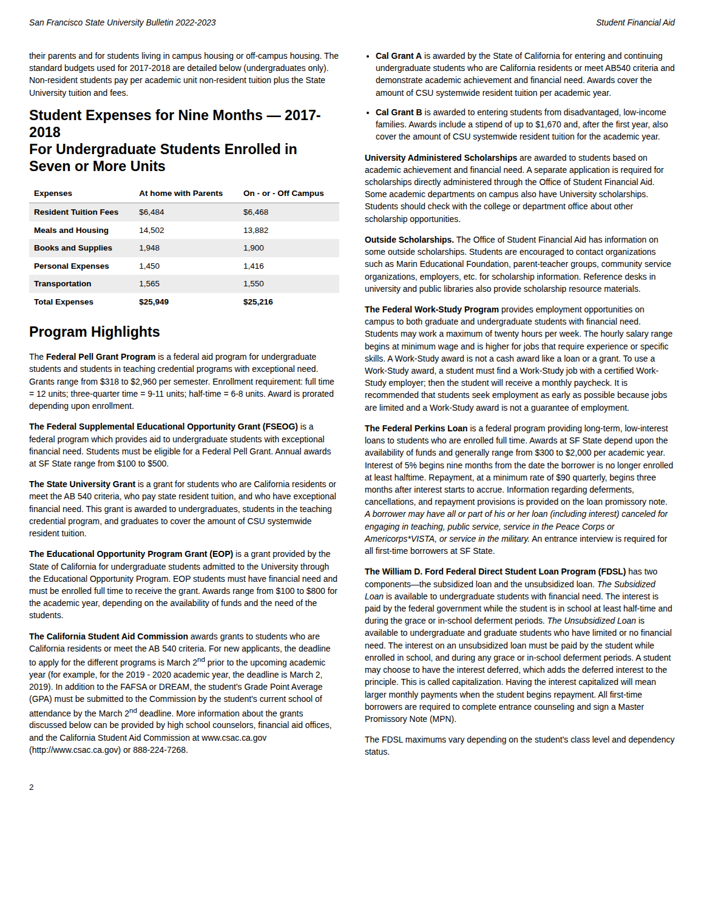San Francisco State University Bulletin 2022-2023 Student Financial Aid
their parents and for students living in campus housing or off-campus housing. The standard budgets used for 2017-2018 are detailed below (undergraduates only). Non-resident students pay per academic unit non-resident tuition plus the State University tuition and fees.
Student Expenses for Nine Months — 2017-2018
For Undergraduate Students Enrolled in Seven or More Units
| Expenses | At home with Parents | On - or - Off Campus |
| --- | --- | --- |
| Resident Tuition Fees | $6,484 | $6,468 |
| Meals and Housing | 14,502 | 13,882 |
| Books and Supplies | 1,948 | 1,900 |
| Personal Expenses | 1,450 | 1,416 |
| Transportation | 1,565 | 1,550 |
| Total Expenses | $25,949 | $25,216 |
Program Highlights
The Federal Pell Grant Program is a federal aid program for undergraduate students and students in teaching credential programs with exceptional need. Grants range from $318 to $2,960 per semester. Enrollment requirement: full time = 12 units; three-quarter time = 9-11 units; half-time = 6-8 units. Award is prorated depending upon enrollment.
The Federal Supplemental Educational Opportunity Grant (FSEOG) is a federal program which provides aid to undergraduate students with exceptional financial need. Students must be eligible for a Federal Pell Grant. Annual awards at SF State range from $100 to $500.
The State University Grant is a grant for students who are California residents or meet the AB 540 criteria, who pay state resident tuition, and who have exceptional financial need. This grant is awarded to undergraduates, students in the teaching credential program, and graduates to cover the amount of CSU systemwide resident tuition.
The Educational Opportunity Program Grant (EOP) is a grant provided by the State of California for undergraduate students admitted to the University through the Educational Opportunity Program. EOP students must have financial need and must be enrolled full time to receive the grant. Awards range from $100 to $800 for the academic year, depending on the availability of funds and the need of the students.
The California Student Aid Commission awards grants to students who are California residents or meet the AB 540 criteria. For new applicants, the deadline to apply for the different programs is March 2nd prior to the upcoming academic year (for example, for the 2019 - 2020 academic year, the deadline is March 2, 2019). In addition to the FAFSA or DREAM, the student's Grade Point Average (GPA) must be submitted to the Commission by the student's current school of attendance by the March 2nd deadline. More information about the grants discussed below can be provided by high school counselors, financial aid offices, and the California Student Aid Commission at www.csac.ca.gov (http://www.csac.ca.gov) or 888-224-7268.
Cal Grant A is awarded by the State of California for entering and continuing undergraduate students who are California residents or meet AB540 criteria and demonstrate academic achievement and financial need. Awards cover the amount of CSU systemwide resident tuition per academic year.
Cal Grant B is awarded to entering students from disadvantaged, low-income families. Awards include a stipend of up to $1,670 and, after the first year, also cover the amount of CSU systemwide resident tuition for the academic year.
University Administered Scholarships are awarded to students based on academic achievement and financial need. A separate application is required for scholarships directly administered through the Office of Student Financial Aid. Some academic departments on campus also have University scholarships. Students should check with the college or department office about other scholarship opportunities.
Outside Scholarships. The Office of Student Financial Aid has information on some outside scholarships. Students are encouraged to contact organizations such as Marin Educational Foundation, parent-teacher groups, community service organizations, employers, etc. for scholarship information. Reference desks in university and public libraries also provide scholarship resource materials.
The Federal Work-Study Program provides employment opportunities on campus to both graduate and undergraduate students with financial need. Students may work a maximum of twenty hours per week. The hourly salary range begins at minimum wage and is higher for jobs that require experience or specific skills. A Work-Study award is not a cash award like a loan or a grant. To use a Work-Study award, a student must find a Work-Study job with a certified Work-Study employer; then the student will receive a monthly paycheck. It is recommended that students seek employment as early as possible because jobs are limited and a Work-Study award is not a guarantee of employment.
The Federal Perkins Loan is a federal program providing long-term, low-interest loans to students who are enrolled full time. Awards at SF State depend upon the availability of funds and generally range from $300 to $2,000 per academic year. Interest of 5% begins nine months from the date the borrower is no longer enrolled at least halftime. Repayment, at a minimum rate of $90 quarterly, begins three months after interest starts to accrue. Information regarding deferments, cancellations, and repayment provisions is provided on the loan promissory note. A borrower may have all or part of his or her loan (including interest) canceled for engaging in teaching, public service, service in the Peace Corps or Americorps*VISTA, or service in the military. An entrance interview is required for all first-time borrowers at SF State.
The William D. Ford Federal Direct Student Loan Program (FDSL) has two components—the subsidized loan and the unsubsidized loan. The Subsidized Loan is available to undergraduate students with financial need. The interest is paid by the federal government while the student is in school at least half-time and during the grace or in-school deferment periods. The Unsubsidized Loan is available to undergraduate and graduate students who have limited or no financial need. The interest on an unsubsidized loan must be paid by the student while enrolled in school, and during any grace or in-school deferment periods. A student may choose to have the interest deferred, which adds the deferred interest to the principle. This is called capitalization. Having the interest capitalized will mean larger monthly payments when the student begins repayment. All first-time borrowers are required to complete entrance counseling and sign a Master Promissory Note (MPN).
The FDSL maximums vary depending on the student's class level and dependency status.
2